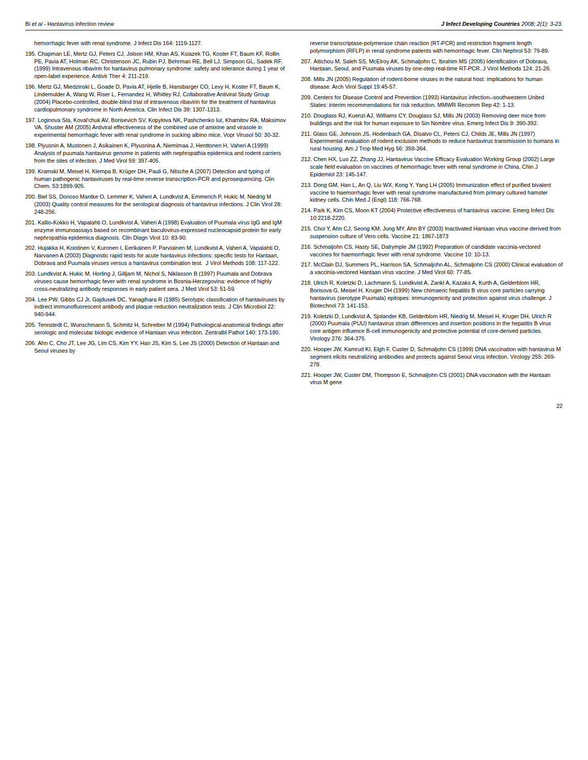Bi et al - Hantavirus infection review
J Infect Developing Countries 2008; 2(1): 3-23.
hemorrhagic fever with renal syndrome. J Infect Dis 164: 1119-1127.
195. Chapman LE, Mertz GJ, Peters CJ, Jolson HM, Khan AS, Ksiazek TG, Koster FT, Baum KF, Rollin PE, Pavia AT, Holman RC, Christenson JC, Rubin PJ, Behrman RE, Bell LJ, Simpson GL, Sadek RF. (1999) Intravenous ribavirin for hantavirus pulmonary syndrome: safety and tolerance during 1 year of open-label experience. Antivir Ther 4: 211-219.
196. Mertz GJ, Miedzinski L, Goade D, Pavia AT, Hjelle B, Hansbarger CO, Levy H, Koster FT, Baum K, Lindemulder A, Wang W, Riser L, Fernandez H, Whitley RJ, Collaborative Antiviral Study Group (2004) Placebo-controlled, double-blind trial of intravenous ribavirin for the treatment of hantavirus cardiopulmonary syndrome in North America. Clin Infect Dis 39: 1307-1313.
197. Loginova SIa, Koval'chuk AV, Borisevich SV, Kopylova NK, Pashchenko IuI, Khamitov RA, Maksimov VA, Shuster AM (2005) Antiviral effectiveness of the combined use of amixine and virasole in experimental hemorrhagic fever with renal syndrome in sucking albino mice. Vopr Virusol 50: 30-32.
198. Plyusnin A, Mustonen J, Asikainen K, Plyusnina A, Niemimaa J, Henttonen H, Vaheri A (1999) Analysis of puumala hantavirus genome in patients with nephropathia epidemica and rodent carriers from the sites of infection. J Med Virol 59: 397-405.
199. Kramski M, Meisel H, Klempa B, Krüger DH, Pauli G, Nitsche A (2007) Detection and typing of human pathogenic hantaviruses by real-time reverse transcription-PCR and pyrosequencing. Clin Chem. 53:1899-905.
200. Biel SS, Donoso Mantke O, Lemmer K, Vaheri A, Lundkvist A, Emmerich P, Hukic M, Niedrig M (2003) Quality control measures for the serological diagnosis of hantavirus infections. J Clin Virol 28: 248-256.
201. Kallio-Kokko H, Vapalahti O, Lundkvist A, Vaheri A (1998) Evaluation of Puumala virus IgG and IgM enzyme immunoassays based on recombinant baculovirus-expressed nucleocapsid protein for early nephropathia epidemica diagnosis. Clin Diagn Virol 10: 83-90.
202. Hujakka H, Koistinen V, Kuronen I, Eerikainen P, Parviainen M, Lundkvist A, Vaheri A, Vapalahti O, Narvanen A (2003) Diagnostic rapid tests for acute hantavirus infections: specific tests for Hantaan, Dobrava and Puumala viruses versus a hantavirus combination test. J Virol Methods 108: 117-122.
203. Lundkvist A, Hukic M, Horling J, Gilljam M, Nichol S, Niklasson B (1997) Puumala and Dobrava viruses cause hemorrhagic fever with renal syndrome in Bosnia-Herzegovina: evidence of highly cross-neutralizing antibody responses in early patient sera. J Med Virol 53: 51-59.
204. Lee PW, Gibbs CJ Jr, Gajdusek DC, Yanagihara R (1985) Serotypic classification of hantaviruses by indirect immunofluorescent antibody and plaque reduction neutralization tests. J Clin Microbiol 22: 940-944.
205. Tennstedt C, Wunschmann S, Schmitz H, Schreiber M (1994) Pathological-anatomical findings after serologic and molecular biologic evidence of Hantaan virus infection. Zentralbl Pathol 140: 173-180.
206. Ahn C, Cho JT, Lee JG, Lim CS, Kim YY, Han JS, Kim S, Lee JS (2000) Detection of Hantaan and Seoul viruses by
reverse transcriptase-polymerase chain reaction (RT-PCR) and restriction fragment length polymorphism (RFLP) in renal syndrome patients with hemorrhagic fever. Clin Nephrol 53: 79-89.
207. Aitichou M, Saleh SS, McElroy AK, Schmaljohn C, Ibrahim MS (2005) Identification of Dobrava, Hantaan, Seoul, and Puumala viruses by one-step real-time RT-PCR. J Virol Methods 124: 21-26.
208. Mills JN (2005) Regulation of rodent-borne viruses in the natural host: implications for human disease. Arch Virol Suppl 19:45-57.
209. Centers for Disease Control and Prevention (1993) Hantavirus infection--southwestern United States: interim recommendations for risk reduction. MMWR Recomm Rep 42: 1-13.
210. Douglass RJ, Kuenzi AJ, Williams CY, Douglass SJ, Mills JN (2003) Removing deer mice from buildings and the risk for human exposure to Sin Nombre virus. Emerg Infect Dis 9: 390-392.
211. Glass GE, Johnson JS, Hodenbach GA, Disalvo CL, Peters CJ, Childs JE, Mills JN (1997) Experimental evaluation of rodent exclusion methods to reduce hantavirus transmission to humans in rural housing. Am J Trop Med Hyg 56: 359-364.
212. Chen HX, Luo ZZ, Zhang JJ, Hantavirus Vaccine Efficacy Evaluation Working Group (2002) Large scale field evaluation on vaccines of hemorrhagic fever with renal syndrome in China. Chin J Epidemiol 23: 145-147.
213. Dong GM, Han L, An Q, Liu WX, Kong Y, Yang LH (2005) Immunization effect of purified bivalent vaccine to haemorrhagic fever with renal syndrome manufactured from primary cultured hamster kidney cells. Chin Med J (Engl) 118: 766-768.
214. Park K, Kim CS, Moon KT (2004) Protective effectiveness of hantavirus vaccine. Emerg Infect Dis 10:2218-2220.
215. Choi Y, Ahn CJ, Seong KM, Jung MY, Ahn BY (2003) Inactivated Hantaan virus vaccine derived from suspension culture of Vero cells. Vaccine 21: 1867-1873
216. Schmaljohn CS, Hasty SE, Dalrymple JM (1992) Preparation of candidate vaccinia-vectored vaccines for haemorrhagic fever with renal syndrome. Vaccine 10: 10-13.
217. McClain DJ, Summers PL, Harrison SA, Schmaljohn AL, Schmaljohn CS (2000) Clinical evaluation of a vaccinia-vectored Hantaan virus vaccine. J Med Virol 60: 77-85.
218. Ulrich R, Koletzki D, Lachmann S, Lundkvist A, Zankl A, Kazaks A, Kurth A, Gelderblom HR, Borisova G, Meisel H, Kruger DH (1999) New chimaeric hepatitis B virus core particles carrying hantavirus (serotype Puumala) epitopes: immunogenicity and protection against virus challenge. J Biotechnol 73: 141-153.
219. Koletzki D, Lundkvist A, Sjolander KB, Gelderblom HR, Niedrig M, Meisel H, Kruger DH, Ulrich R (2000) Puumala (PUU) hantavirus strain differences and insertion positions in the hepatitis B virus core antigen influence B-cell immunogenicity and protective potential of core-derived particles. Virology 276: 364-375.
220. Hooper JW, Kamrud KI, Elgh F, Custer D, Schmaljohn CS (1999) DNA vaccination with hantavirus M segment elicits neutralizing antibodies and protects against Seoul virus infection. Virology 255: 269-278.
221. Hooper JW, Custer DM, Thompson E, Schmaljohn CS (2001) DNA vaccination with the Hantaan virus M gene
22